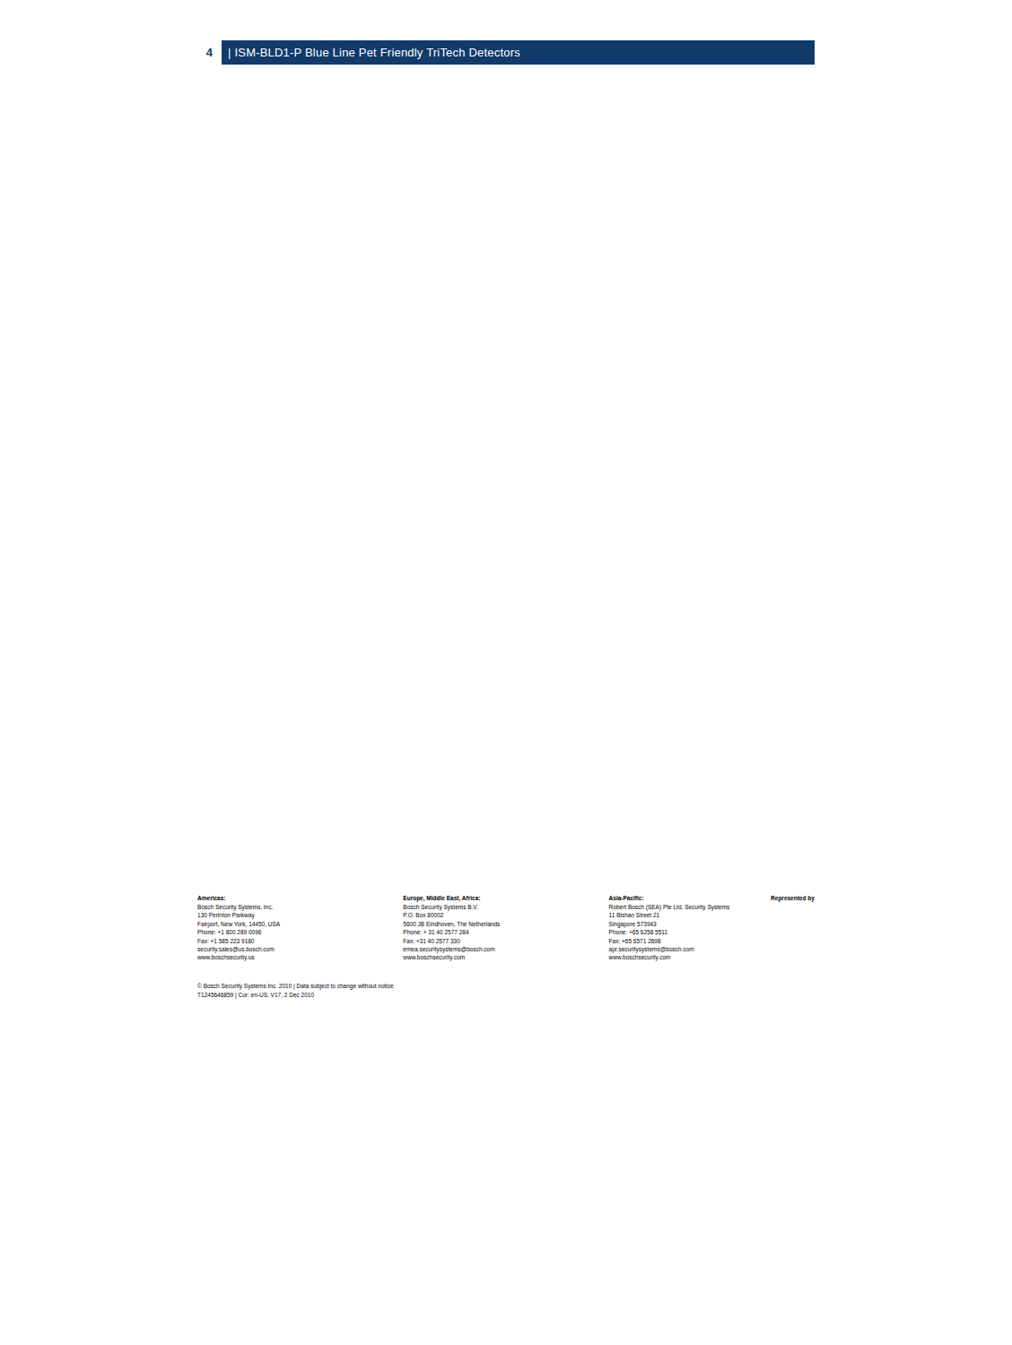4
| ISM-BLD1-P Blue Line Pet Friendly TriTech Detectors
Americas:
Bosch Security Systems, Inc.
130 Perinton Parkway
Fairport, New York, 14450, USA
Phone: +1 800 289 0096
Fax: +1 585 223 9180
security.sales@us.bosch.com
www.boschsecurity.us
Europe, Middle East, Africa:
Bosch Security Systems B.V.
P.O. Box 80002
5600 JB Eindhoven, The Netherlands
Phone: + 31 40 2577 284
Fax: +31 40 2577 330
emea.securitysystems@bosch.com
www.boschsecurity.com
Asia-Pacific:
Robert Bosch (SEA) Pte Ltd, Security Systems
11 Bishan Street 21
Singapore 573943
Phone: +65 6258 5511
Fax: +65 6571 2698
apr.securitysystems@bosch.com
www.boschsecurity.com
Represented by
© Bosch Security Systems Inc. 2010 | Data subject to change without notice
T1245646859 | Cur: en-US, V17, 2 Dec 2010